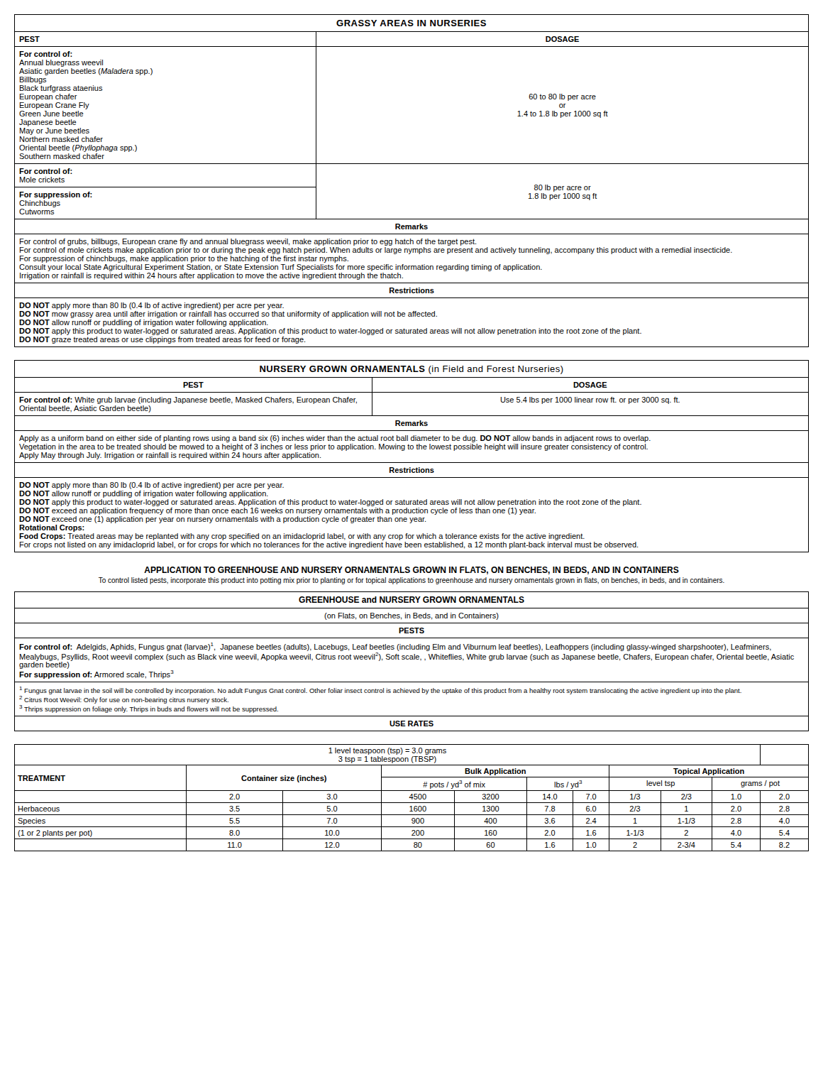| GRASSY AREAS IN NURSERIES |
| PEST | DOSAGE |
| For control of: Annual bluegrass weevil Asiatic garden beetles ( Maladera spp.) Billbugs Black turfgrass ataenius European chafer European Crane Fly Green June beetle Japanese beetle May or June beetles Northern masked chafer Oriental beetle ( Phyllophaga spp.) Southern masked chafer | 60 to 80 lb per acre or 1.4 to 1.8 lb per 1000 sq ft |
| For control of: Mole crickets | 80 lb per acre or 1.8 lb per 1000 sq ft |
| For suppression of: Chinchbugs Cutworms |
| Remarks |
| For control of grubs, billbugs, European crane fly and annual bluegrass weevil, make application prior to egg hatch of the target pest. For control of mole crickets make application prior to or during the peak egg hatch period. When adults or large nymphs are present and actively tunneling, accompany this product with a remedial insecticide. For suppression of chinchbugs, make application prior to the hatching of the first instar nymphs. Consult your local State Agricultural Experiment Station, or State Extension Turf Specialists for more specific information regarding timing of application. Irrigation or rainfall is required within 24 hours after application to move the active ingredient through the thatch. |
| Restrictions |
| DO NOT apply more than 80 lb (0.4 lb of active ingredient) per acre per year. DO NOT mow grassy area until after irrigation or rainfall has occurred so that uniformity of application will not be affected. DO NOT allow runoff or puddling of irrigation water following application. DO NOT apply this product to water-logged or saturated areas. Application of this product to water-logged or saturated areas will not allow penetration into the root zone of the plant. DO NOT graze treated areas or use clippings from treated areas for feed or forage. |
| NURSERY GROWN ORNAMENTALS (in Field and Forest Nurseries) |
| PEST | DOSAGE |
| For control of: White grub larvae (including Japanese beetle, Masked Chafers, European Chafer, Oriental beetle, Asiatic Garden beetle) | Use 5.4 lbs per 1000 linear row ft. or per 3000 sq. ft. |
| Remarks |
| Apply as a uniform band on either side of planting rows using a band six (6) inches wider than the actual root ball diameter to be dug. DO NOT allow bands in adjacent rows to overlap. Vegetation in the area to be treated should be mowed to a height of 3 inches or less prior to application. Mowing to the lowest possible height will insure greater consistency of control. Apply May through July. Irrigation or rainfall is required within 24 hours after application. |
| Restrictions |
| DO NOT apply more than 80 lb (0.4 lb of active ingredient) per acre per year. DO NOT allow runoff or puddling of irrigation water following application. DO NOT apply this product to water-logged or saturated areas. Application of this product to water-logged or saturated areas will not allow penetration into the root zone of the plant. DO NOT exceed an application frequency of more than once each 16 weeks on nursery ornamentals with a production cycle of less than one (1) year. DO NOT exceed one (1) application per year on nursery ornamentals with a production cycle of greater than one year. Rotational Crops: Food Crops: Treated areas may be replanted with any crop specified on an imidacloprid label, or with any crop for which a tolerance exists for the active ingredient. For crops not listed on any imidacloprid label, or for crops for which no tolerances for the active ingredient have been established, a 12 month plant-back interval must be observed. |
APPLICATION TO GREENHOUSE AND NURSERY ORNAMENTALS GROWN IN FLATS, ON BENCHES, IN BEDS, AND IN CONTAINERS
To control listed pests, incorporate this product into potting mix prior to planting or for topical applications to greenhouse and nursery ornamentals grown in flats, on benches, in beds, and in containers.
| GREENHOUSE and NURSERY GROWN ORNAMENTALS |
| (on Flats, on Benches, in Beds, and in Containers) |
| PESTS |
| For control of: Adelgids, Aphids, Fungus gnat (larvae) 1 , Japanese beetles (adults), Lacebugs, Leaf beetles (including Elm and Viburnum leaf beetles), Leafhoppers (including glassy-winged sharpshooter), Leafminers, Mealybugs, Psyllids, Root weevil complex (such as Black vine weevil, Apopka weevil, Citrus root weevil 2 ), Soft scale, , Whiteflies, White grub larvae (such as Japanese beetle, Chafers, European chafer, Oriental beetle, Asiatic garden beetle) For suppression of: Armored scale, Thrips 3 |
| 1 Fungus gnat larvae in the soil will be controlled by incorporation. No adult Fungus Gnat control. Other foliar insect control is achieved by the uptake of this product from a healthy root system translocating the active ingredient up into the plant. 2 Citrus Root Weevil: Only for use on non-bearing citrus nursery stock. 3 Thrips suppression on foliage only. Thrips in buds and flowers will not be suppressed. |
| USE RATES |
| 1 level teaspoon (tsp) = 3.0 grams 3 tsp = 1 tablespoon (TBSP) |
| TREATMENT | Container size (inches) | Bulk Application | Topical Application |
| # pots / yd 3 of mix | lbs / yd 3 | level tsp | grams / pot |
| | 2.0 | 3.0 | 4500 | 3200 | 14.0 | 7.0 | 1/3 | 2/3 | 1.0 | 2.0 |
| Herbaceous | 3.5 | 5.0 | 1600 | 1300 | 7.8 | 6.0 | 2/3 | 1 | 2.0 | 2.8 |
| Species | 5.5 | 7.0 | 900 | 400 | 3.6 | 2.4 | 1 | 1-1/3 | 2.8 | 4.0 |
| (1 or 2 plants per pot) | 8.0 | 10.0 | 200 | 160 | 2.0 | 1.6 | 1-1/3 | 2 | 4.0 | 5.4 |
| | 11.0 | 12.0 | 80 | 60 | 1.6 | 1.0 | 2 | 2-3/4 | 5.4 | 8.2 |